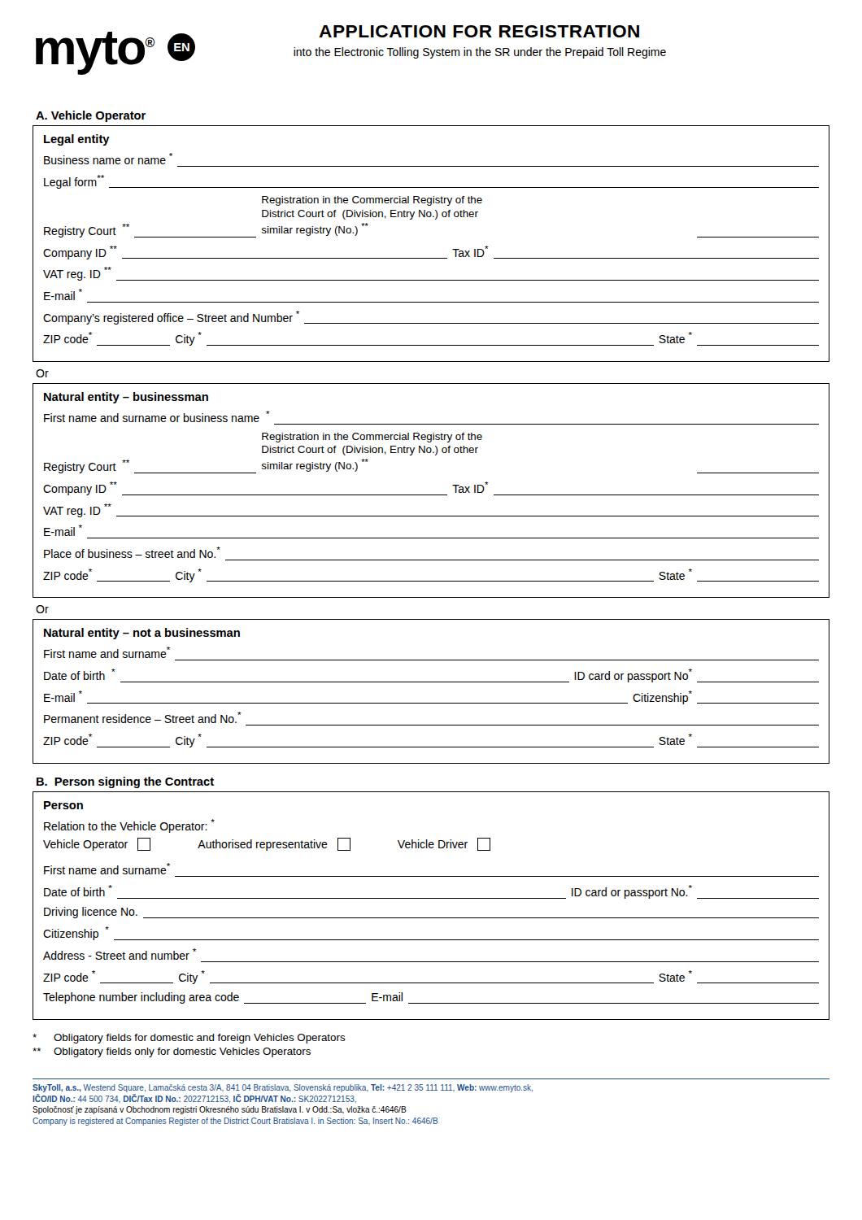myto® EN
APPLICATION FOR REGISTRATION
into the Electronic Tolling System in the SR under the Prepaid Toll Regime
A. Vehicle Operator
Legal entity
Business name or name *
Legal form**
Registry Court **
Registration in the Commercial Registry of the
District Court of (Division, Entry No.) of other
similar registry (No.) **
Company ID ** Tax ID*
VAT reg. ID **
E-mail *
Company’s registered office – Street and Number *
ZIP code* City * State *
Or
Natural entity – businessman
First name and surname or business name *
Registry Court **
Registration in the Commercial Registry of the
District Court of (Division, Entry No.) of other
similar registry (No.) **
Company ID ** Tax ID*
VAT reg. ID **
E-mail *
Place of business – street and No.*
ZIP code* City * State *
Or
Natural entity – not a businessman
First name and surname*
Date of birth * ID card or passport No*
E-mail * Citizenship*
Permanent residence – Street and No.*
ZIP code* City * State *
B. Person signing the Contract
Person
Relation to the Vehicle Operator: *
Vehicle Operator Authorised representative Vehicle Driver
First name and surname*
Date of birth * ID card or passport No.*
Driving licence No.
Citizenship *
Address - Street and number *
ZIP code * City * State *
Telephone number including area code E-mail
*Obligatory fields for domestic and foreign Vehicles Operators
**Obligatory fields only for domestic Vehicles Operators
SkyToll, a.s., Westend Square, Lamačská cesta 3/A, 841 04 Bratislava, Slovenská republika, Tel: +421 2 35 111 111, Web: www.emyto.sk,
IČO/ID No.: 44 500 734, DIČ/Tax ID No.: 2022712153, IČ DPH/VAT No.: SK2022712153,
Spoločnosť je zapísaná v Obchodnom registri Okresného súdu Bratislava I. v Odd.:Sa, vložka č.:4646/B
Company is registered at Companies Register of the District Court Bratislava I. in Section: Sa, Insert No.: 4646/B